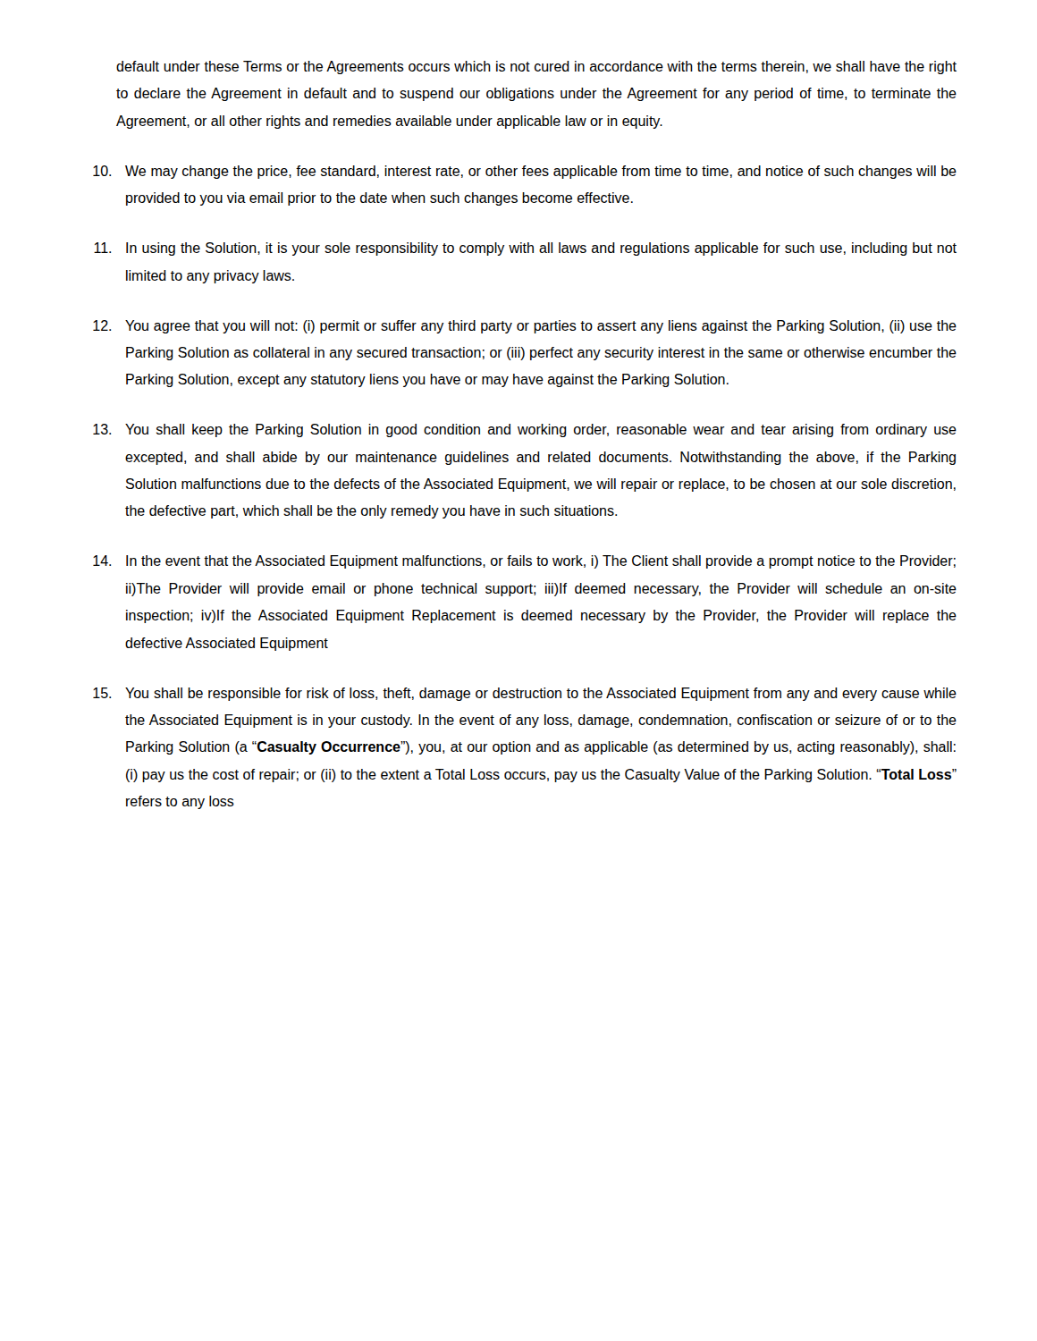default under these Terms or the Agreements occurs which is not cured in accordance with the terms therein, we shall have the right to declare the Agreement in default and to suspend our obligations under the Agreement for any period of time, to terminate the Agreement, or all other rights and remedies available under applicable law or in equity.
We may change the price, fee standard, interest rate, or other fees applicable from time to time, and notice of such changes will be provided to you via email prior to the date when such changes become effective.
In using the Solution, it is your sole responsibility to comply with all laws and regulations applicable for such use, including but not limited to any privacy laws.
You agree that you will not: (i) permit or suffer any third party or parties to assert any liens against the Parking Solution, (ii) use the Parking Solution as collateral in any secured transaction; or (iii) perfect any security interest in the same or otherwise encumber the Parking Solution, except any statutory liens you have or may have against the Parking Solution.
You shall keep the Parking Solution in good condition and working order, reasonable wear and tear arising from ordinary use excepted, and shall abide by our maintenance guidelines and related documents. Notwithstanding the above, if the Parking Solution malfunctions due to the defects of the Associated Equipment, we will repair or replace, to be chosen at our sole discretion, the defective part, which shall be the only remedy you have in such situations.
In the event that the Associated Equipment malfunctions, or fails to work, i) The Client shall provide a prompt notice to the Provider; ii)The Provider will provide email or phone technical support; iii)If deemed necessary, the Provider will schedule an on-site inspection; iv)If the Associated Equipment Replacement is deemed necessary by the Provider, the Provider will replace the defective Associated Equipment
You shall be responsible for risk of loss, theft, damage or destruction to the Associated Equipment from any and every cause while the Associated Equipment is in your custody. In the event of any loss, damage, condemnation, confiscation or seizure of or to the Parking Solution (a “Casualty Occurrence”), you, at our option and as applicable (as determined by us, acting reasonably), shall: (i) pay us the cost of repair; or (ii) to the extent a Total Loss occurs, pay us the Casualty Value of the Parking Solution. “Total Loss” refers to any loss